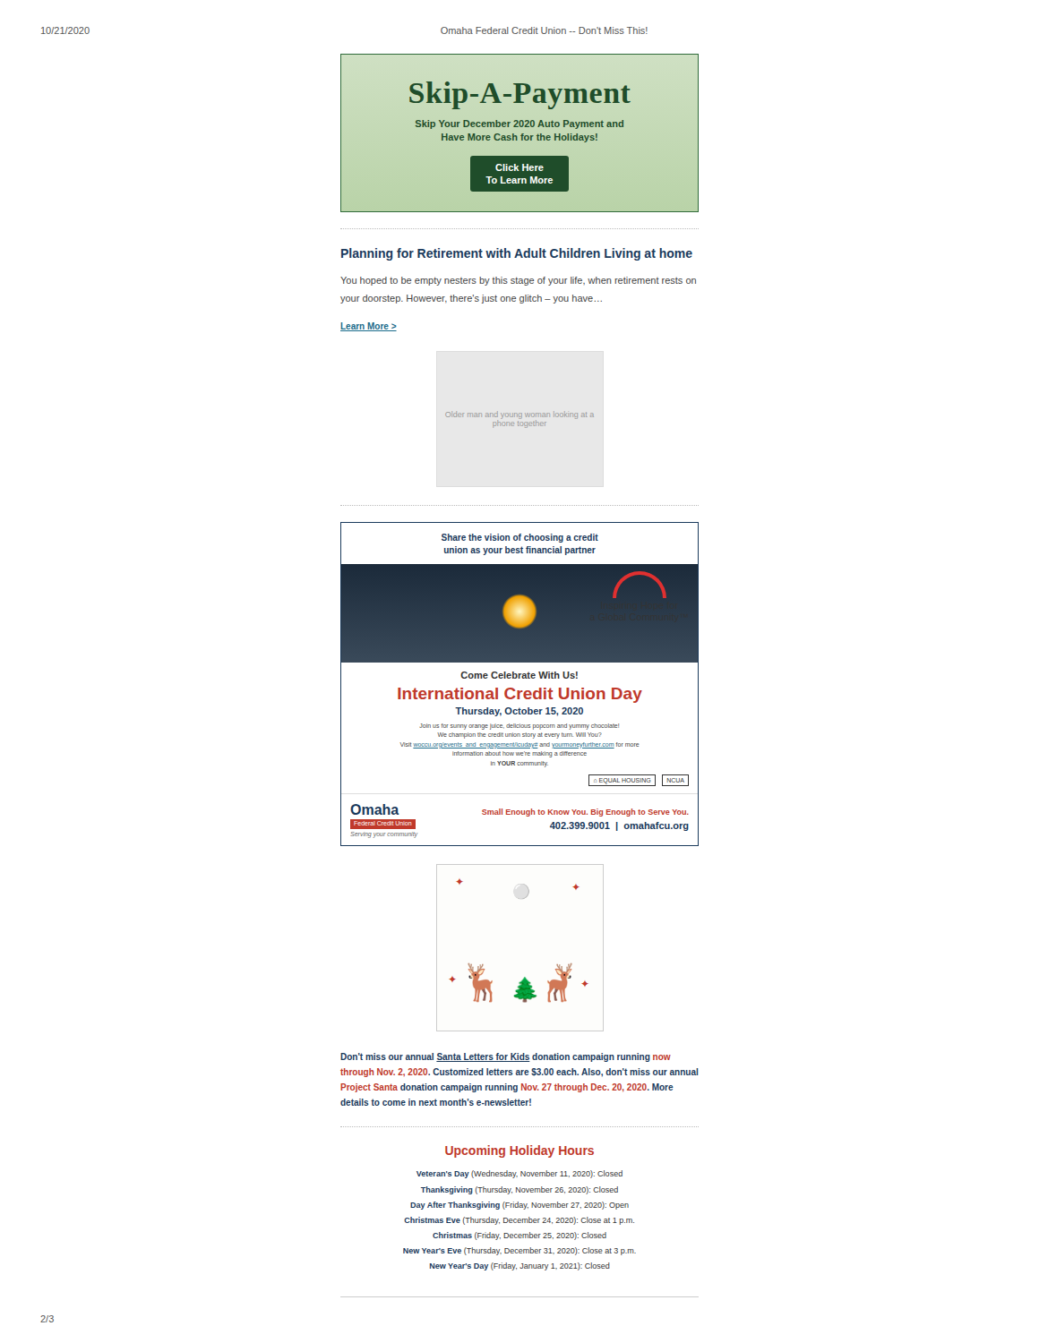10/21/2020 Omaha Federal Credit Union -- Don't Miss This!
Skip-A-Payment
Skip Your December 2020 Auto Payment and
Have More Cash for the Holidays!
Click Here
To Learn More
Planning for Retirement with Adult Children Living at home
You hoped to be empty nesters by this stage of your life, when retirement rests on your doorstep. However, there's just one glitch – you have…
Learn More >
Older man and young woman looking at a phone together
Share the vision of choosing a credit
union as your best financial partner
Inspiring Hope for
a Global Community™
Come Celebrate With Us!
International Credit Union Day
Thursday, October 15, 2020
Join us for sunny orange juice, delicious popcorn and yummy chocolate!
We champion the credit union story at every turn. Will You?
Visit woccu.org/events_and_engagement/icuday# and yourmoneyfurther.com for more
information about how we're making a difference
in YOUR community.
⌂ EQUAL HOUSING NCUA
Omaha
Federal Credit Union
Serving your community
Small Enough to Know You. Big Enough to Serve You.
402.399.9001 | omahafcu.org
✦ ✦ ✦ ✦ ⚪ 🦌 🌲 🦌
Don't miss our annual Santa Letters for Kids donation campaign running now through Nov. 2, 2020. Customized letters are $3.00 each. Also, don't miss our annual Project Santa donation campaign running Nov. 27 through Dec. 20, 2020. More details to come in next month's e-newsletter!
Upcoming Holiday Hours
Veteran's Day (Wednesday, November 11, 2020): Closed
Thanksgiving (Thursday, November 26, 2020): Closed
Day After Thanksgiving (Friday, November 27, 2020): Open
Christmas Eve (Thursday, December 24, 2020): Close at 1 p.m.
Christmas (Friday, December 25, 2020): Closed
New Year's Eve (Thursday, December 31, 2020): Close at 3 p.m.
New Year's Day (Friday, January 1, 2021): Closed
2/3